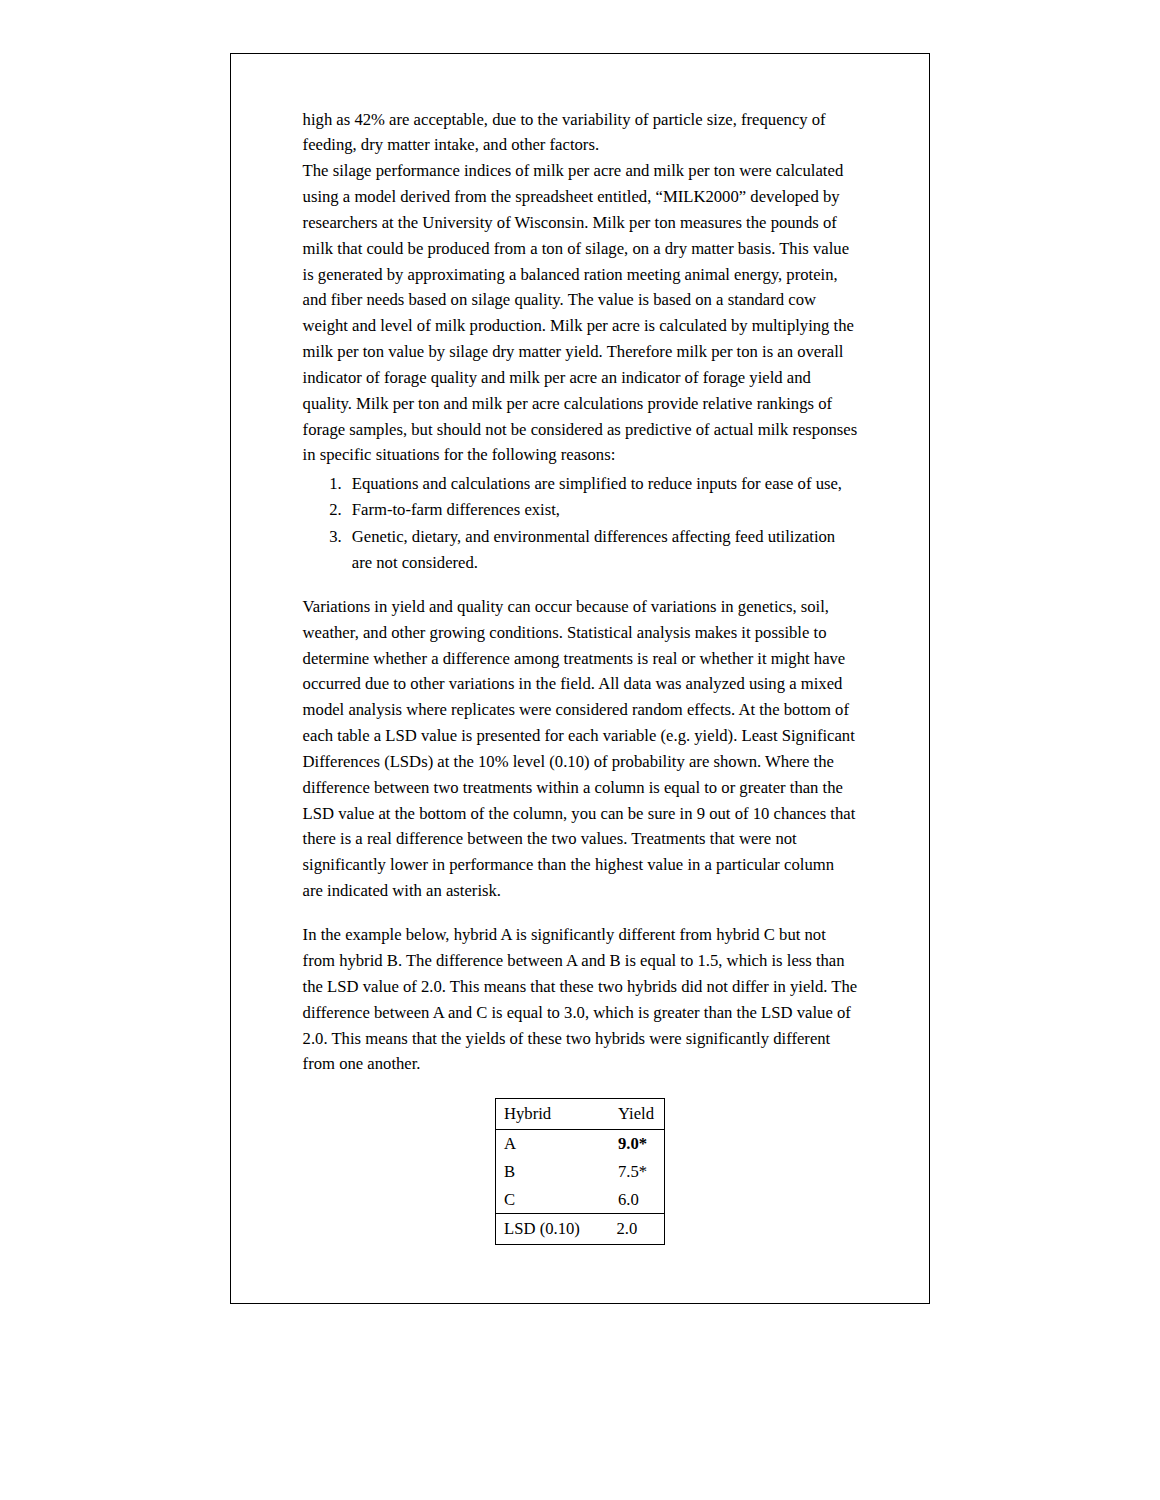high as 42% are acceptable, due to the variability of particle size, frequency of feeding, dry matter intake, and other factors.
The silage performance indices of milk per acre and milk per ton were calculated using a model derived from the spreadsheet entitled, “MILK2000” developed by researchers at the University of Wisconsin. Milk per ton measures the pounds of milk that could be produced from a ton of silage, on a dry matter basis. This value is generated by approximating a balanced ration meeting animal energy, protein, and fiber needs based on silage quality. The value is based on a standard cow weight and level of milk production. Milk per acre is calculated by multiplying the milk per ton value by silage dry matter yield. Therefore milk per ton is an overall indicator of forage quality and milk per acre an indicator of forage yield and quality. Milk per ton and milk per acre calculations provide relative rankings of forage samples, but should not be considered as predictive of actual milk responses in specific situations for the following reasons:
Equations and calculations are simplified to reduce inputs for ease of use,
Farm-to-farm differences exist,
Genetic, dietary, and environmental differences affecting feed utilization are not considered.
Variations in yield and quality can occur because of variations in genetics, soil, weather, and other growing conditions. Statistical analysis makes it possible to determine whether a difference among treatments is real or whether it might have occurred due to other variations in the field. All data was analyzed using a mixed model analysis where replicates were considered random effects. At the bottom of each table a LSD value is presented for each variable (e.g. yield). Least Significant Differences (LSDs) at the 10% level (0.10) of probability are shown. Where the difference between two treatments within a column is equal to or greater than the LSD value at the bottom of the column, you can be sure in 9 out of 10 chances that there is a real difference between the two values. Treatments that were not significantly lower in performance than the highest value in a particular column are indicated with an asterisk.
In the example below, hybrid A is significantly different from hybrid C but not from hybrid B. The difference between A and B is equal to 1.5, which is less than the LSD value of 2.0. This means that these two hybrids did not differ in yield. The difference between A and C is equal to 3.0, which is greater than the LSD value of 2.0. This means that the yields of these two hybrids were significantly different from one another.
| Hybrid | Yield |
| A | 9.0* |
| B | 7.5* |
| C | 6.0 |
| LSD (0.10) | 2.0 |